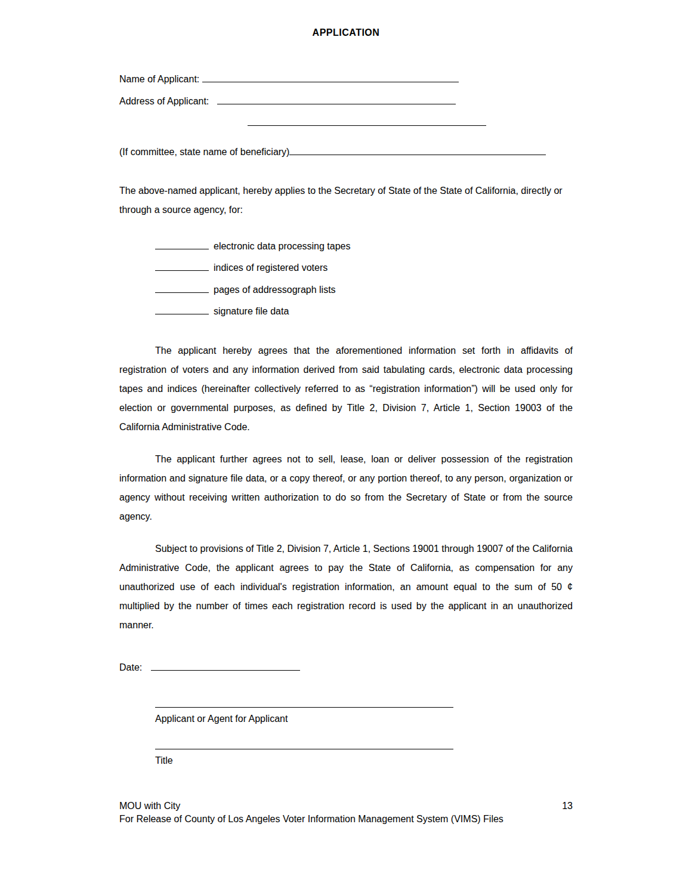APPLICATION
Name of Applicant:
Address of Applicant:
(If committee, state name of beneficiary)
The above-named applicant, hereby applies to the Secretary of State of the State of California, directly or through a source agency, for:
electronic data processing tapes
indices of registered voters
pages of addressograph lists
signature file data
The applicant hereby agrees that the aforementioned information set forth in affidavits of registration of voters and any information derived from said tabulating cards, electronic data processing tapes and indices (hereinafter collectively referred to as “registration information”) will be used only for election or governmental purposes, as defined by Title 2, Division 7, Article 1, Section 19003 of the California Administrative Code.
The applicant further agrees not to sell, lease, loan or deliver possession of the registration information and signature file data, or a copy thereof, or any portion thereof, to any person, organization or agency without receiving written authorization to do so from the Secretary of State or from the source agency.
Subject to provisions of Title 2, Division 7, Article 1, Sections 19001 through 19007 of the California Administrative Code, the applicant agrees to pay the State of California, as compensation for any unauthorized use of each individual's registration information, an amount equal to the sum of 50 ¢ multiplied by the number of times each registration record is used by the applicant in an unauthorized manner.
Date:
Applicant or Agent for Applicant
Title
13
MOU with City
For Release of County of Los Angeles Voter Information Management System (VIMS) Files